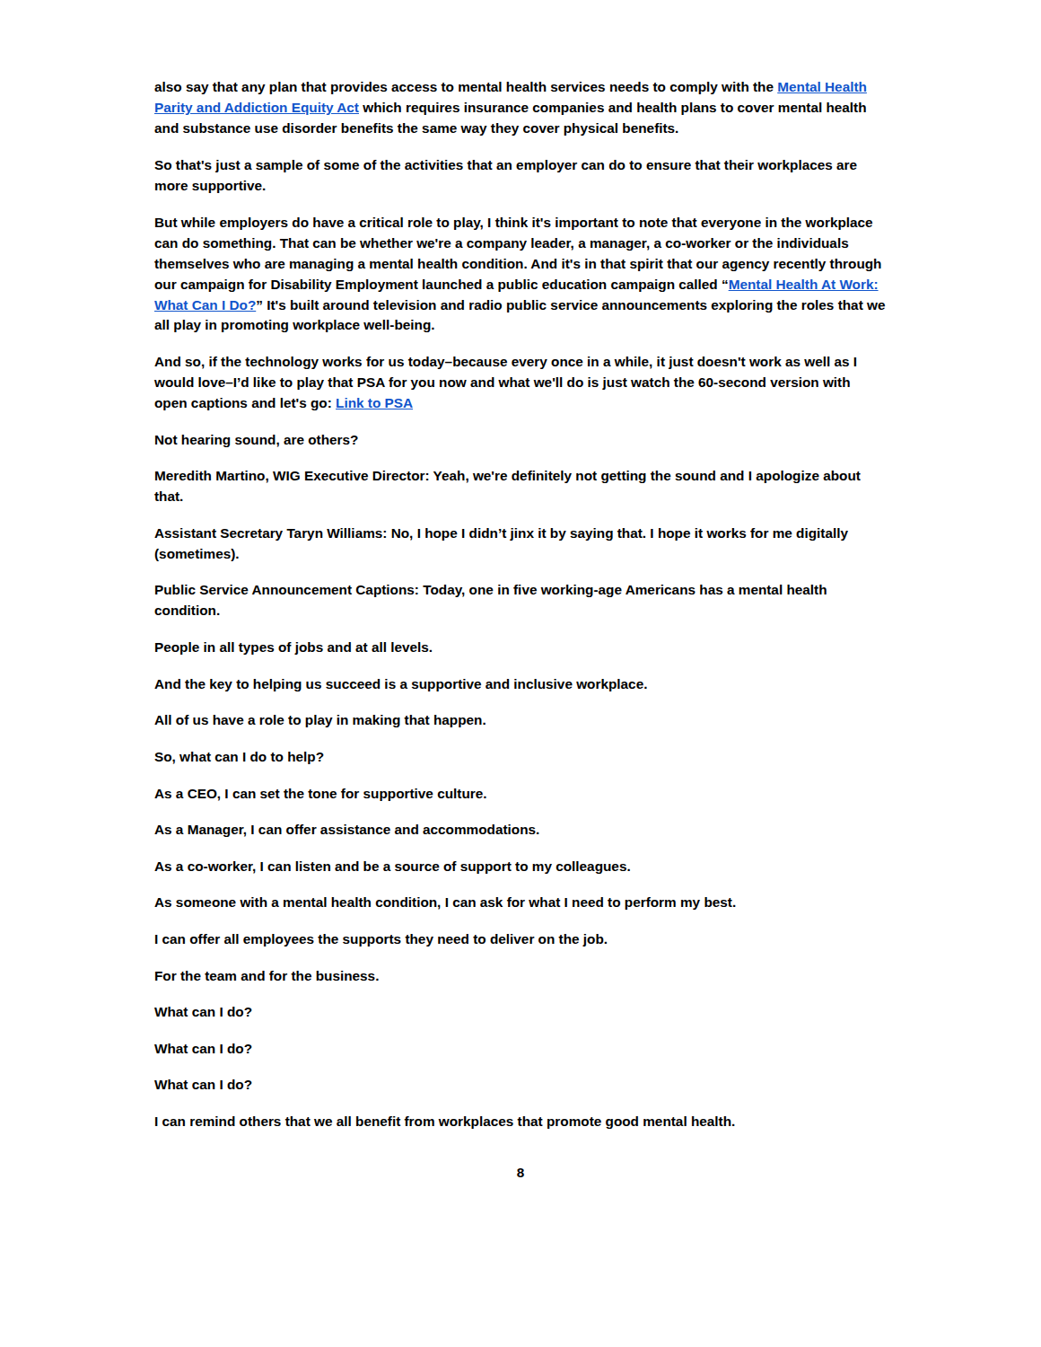also say that any plan that provides access to mental health services needs to comply with the Mental Health Parity and Addiction Equity Act which requires insurance companies and health plans to cover mental health and substance use disorder benefits the same way they cover physical benefits.
So that's just a sample of some of the activities that an employer can do to ensure that their workplaces are more supportive.
But while employers do have a critical role to play, I think it's important to note that everyone in the workplace can do something. That can be whether we're a company leader, a manager, a co-worker or the individuals themselves who are managing a mental health condition. And it's in that spirit that our agency recently through our campaign for Disability Employment launched a public education campaign called “Mental Health At Work: What Can I Do?” It's built around television and radio public service announcements exploring the roles that we all play in promoting workplace well-being.
And so, if the technology works for us today–because every once in a while, it just doesn't work as well as I would love–I’d like to play that PSA for you now and what we'll do is just watch the 60-second version with open captions and let's go: Link to PSA
Not hearing sound, are others?
Meredith Martino, WIG Executive Director: Yeah, we're definitely not getting the sound and I apologize about that.
Assistant Secretary Taryn Williams: No, I hope I didn’t jinx it by saying that. I hope it works for me digitally (sometimes).
Public Service Announcement Captions: Today, one in five working-age Americans has a mental health condition.
People in all types of jobs and at all levels.
And the key to helping us succeed is a supportive and inclusive workplace.
All of us have a role to play in making that happen.
So, what can I do to help?
As a CEO, I can set the tone for supportive culture.
As a Manager, I can offer assistance and accommodations.
As a co-worker, I can listen and be a source of support to my colleagues.
As someone with a mental health condition, I can ask for what I need to perform my best.
I can offer all employees the supports they need to deliver on the job.
For the team and for the business.
What can I do?
What can I do?
What can I do?
I can remind others that we all benefit from workplaces that promote good mental health.
8